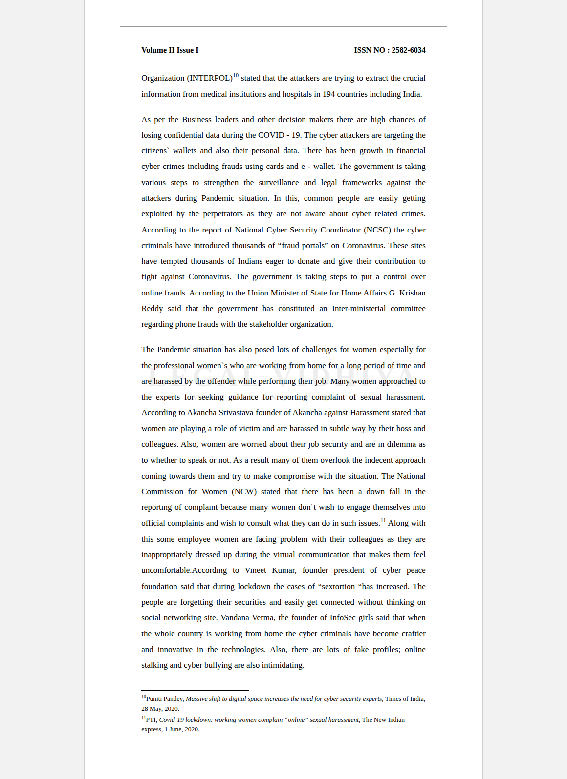LEGAL VIDHIYAYOUR VISION OUR SUCCESS
Volume II Issue I ISSN NO : 2582-6034
Organization (INTERPOL)10 stated that the attackers are trying to extract the crucial information from medical institutions and hospitals in 194 countries including India.
As per the Business leaders and other decision makers there are high chances of losing confidential data during the COVID - 19. The cyber attackers are targeting the citizens` wallets and also their personal data. There has been growth in financial cyber crimes including frauds using cards and e - wallet. The government is taking various steps to strengthen the surveillance and legal frameworks against the attackers during Pandemic situation. In this, common people are easily getting exploited by the perpetrators as they are not aware about cyber related crimes. According to the report of National Cyber Security Coordinator (NCSC) the cyber criminals have introduced thousands of “fraud portals” on Coronavirus. These sites have tempted thousands of Indians eager to donate and give their contribution to fight against Coronavirus. The government is taking steps to put a control over online frauds. According to the Union Minister of State for Home Affairs G. Krishan Reddy said that the government has constituted an Inter-ministerial committee regarding phone frauds with the stakeholder organization.
The Pandemic situation has also posed lots of challenges for women especially for the professional women`s who are working from home for a long period of time and are harassed by the offender while performing their job. Many women approached to the experts for seeking guidance for reporting complaint of sexual harassment. According to Akancha Srivastava founder of Akancha against Harassment stated that women are playing a role of victim and are harassed in subtle way by their boss and colleagues. Also, women are worried about their job security and are in dilemma as to whether to speak or not. As a result many of them overlook the indecent approach coming towards them and try to make compromise with the situation. The National Commission for Women (NCW) stated that there has been a down fall in the reporting of complaint because many women don`t wish to engage themselves into official complaints and wish to consult what they can do in such issues.11 Along with this some employee women are facing problem with their colleagues as they are inappropriately dressed up during the virtual communication that makes them feel uncomfortable.According to Vineet Kumar, founder president of cyber peace foundation said that during lockdown the cases of “sextortion “has increased. The people are forgetting their securities and easily get connected without thinking on social networking site. Vandana Verma, the founder of InfoSec girls said that when the whole country is working from home the cyber criminals have become craftier and innovative in the technologies. Also, there are lots of fake profiles; online stalking and cyber bullying are also intimidating.
10Puniti Pandey, Massive shift to digital space increases the need for cyber security experts, Times of India, 28 May, 2020.
11PTI, Covid-19 lockdown: working women complain “online” sexual harassment, The New Indian express, 1 June, 2020.